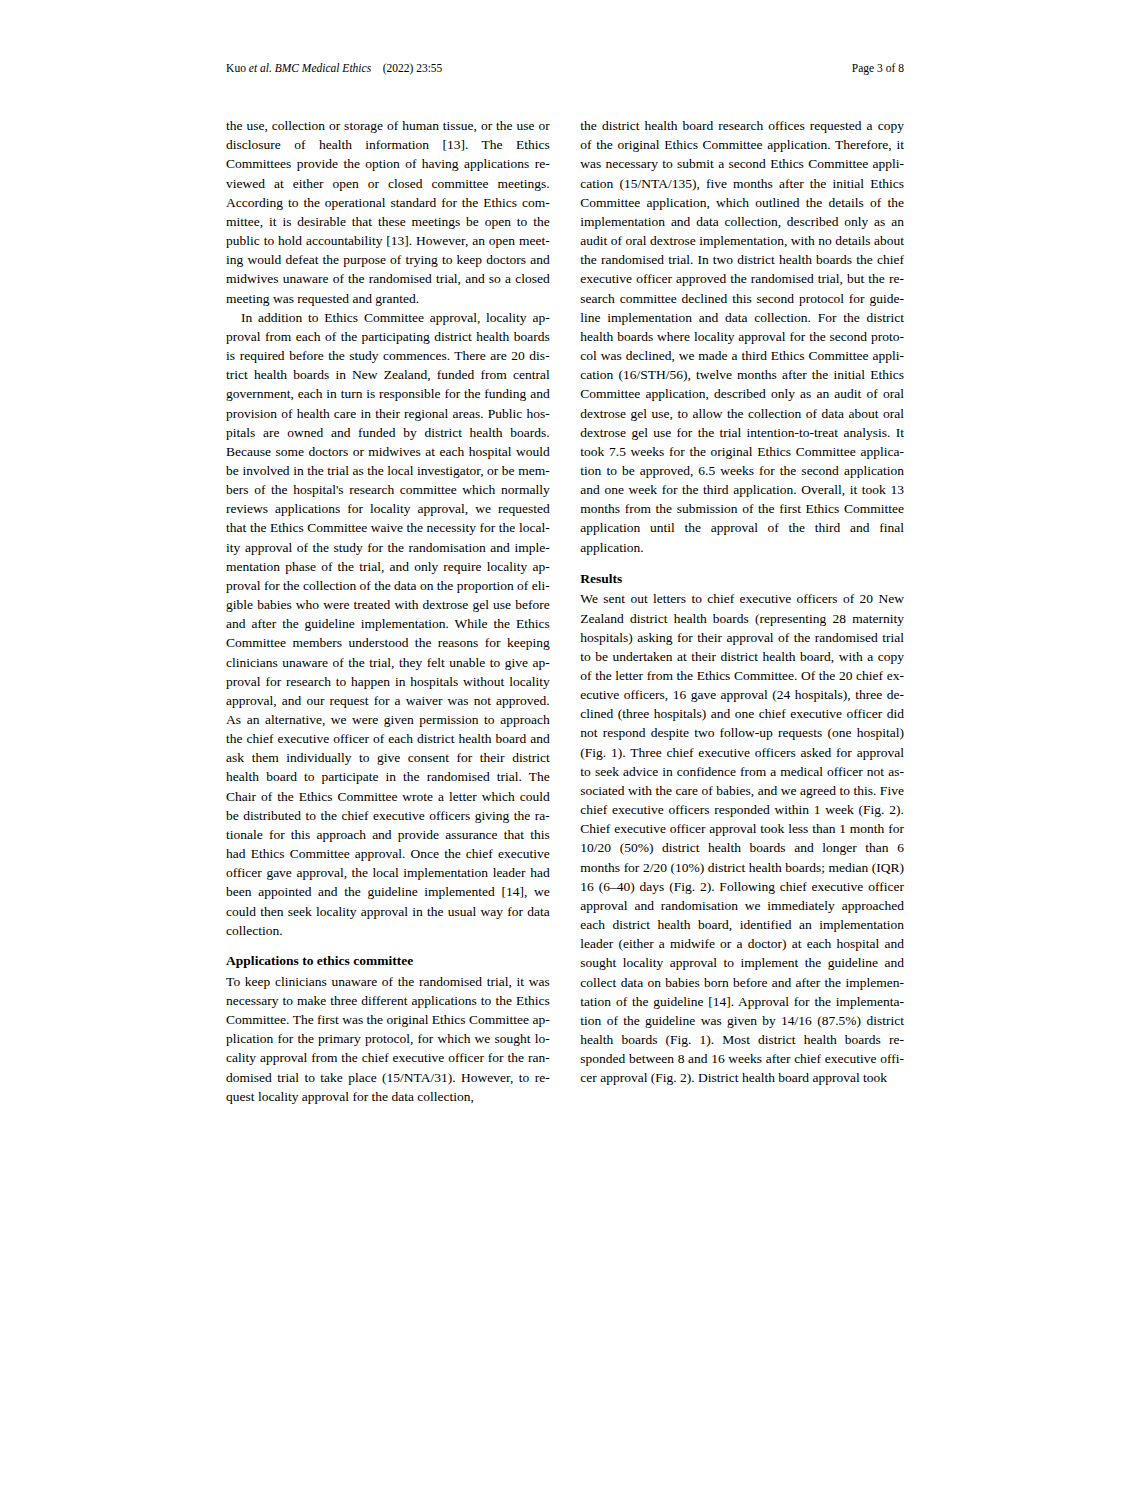Kuo et al. BMC Medical Ethics (2022) 23:55
Page 3 of 8
the use, collection or storage of human tissue, or the use or disclosure of health information [13]. The Ethics Committees provide the option of having applications reviewed at either open or closed committee meetings. According to the operational standard for the Ethics committee, it is desirable that these meetings be open to the public to hold accountability [13]. However, an open meeting would defeat the purpose of trying to keep doctors and midwives unaware of the randomised trial, and so a closed meeting was requested and granted.
In addition to Ethics Committee approval, locality approval from each of the participating district health boards is required before the study commences. There are 20 district health boards in New Zealand, funded from central government, each in turn is responsible for the funding and provision of health care in their regional areas. Public hospitals are owned and funded by district health boards. Because some doctors or midwives at each hospital would be involved in the trial as the local investigator, or be members of the hospital's research committee which normally reviews applications for locality approval, we requested that the Ethics Committee waive the necessity for the locality approval of the study for the randomisation and implementation phase of the trial, and only require locality approval for the collection of the data on the proportion of eligible babies who were treated with dextrose gel use before and after the guideline implementation. While the Ethics Committee members understood the reasons for keeping clinicians unaware of the trial, they felt unable to give approval for research to happen in hospitals without locality approval, and our request for a waiver was not approved. As an alternative, we were given permission to approach the chief executive officer of each district health board and ask them individually to give consent for their district health board to participate in the randomised trial. The Chair of the Ethics Committee wrote a letter which could be distributed to the chief executive officers giving the rationale for this approach and provide assurance that this had Ethics Committee approval. Once the chief executive officer gave approval, the local implementation leader had been appointed and the guideline implemented [14], we could then seek locality approval in the usual way for data collection.
Applications to ethics committee
To keep clinicians unaware of the randomised trial, it was necessary to make three different applications to the Ethics Committee. The first was the original Ethics Committee application for the primary protocol, for which we sought locality approval from the chief executive officer for the randomised trial to take place (15/NTA/31). However, to request locality approval for the data collection,
the district health board research offices requested a copy of the original Ethics Committee application. Therefore, it was necessary to submit a second Ethics Committee application (15/NTA/135), five months after the initial Ethics Committee application, which outlined the details of the implementation and data collection, described only as an audit of oral dextrose implementation, with no details about the randomised trial. In two district health boards the chief executive officer approved the randomised trial, but the research committee declined this second protocol for guideline implementation and data collection. For the district health boards where locality approval for the second protocol was declined, we made a third Ethics Committee application (16/STH/56), twelve months after the initial Ethics Committee application, described only as an audit of oral dextrose gel use, to allow the collection of data about oral dextrose gel use for the trial intention-to-treat analysis. It took 7.5 weeks for the original Ethics Committee application to be approved, 6.5 weeks for the second application and one week for the third application. Overall, it took 13 months from the submission of the first Ethics Committee application until the approval of the third and final application.
Results
We sent out letters to chief executive officers of 20 New Zealand district health boards (representing 28 maternity hospitals) asking for their approval of the randomised trial to be undertaken at their district health board, with a copy of the letter from the Ethics Committee. Of the 20 chief executive officers, 16 gave approval (24 hospitals), three declined (three hospitals) and one chief executive officer did not respond despite two follow-up requests (one hospital) (Fig. 1). Three chief executive officers asked for approval to seek advice in confidence from a medical officer not associated with the care of babies, and we agreed to this. Five chief executive officers responded within 1 week (Fig. 2). Chief executive officer approval took less than 1 month for 10/20 (50%) district health boards and longer than 6 months for 2/20 (10%) district health boards; median (IQR) 16 (6–40) days (Fig. 2). Following chief executive officer approval and randomisation we immediately approached each district health board, identified an implementation leader (either a midwife or a doctor) at each hospital and sought locality approval to implement the guideline and collect data on babies born before and after the implementation of the guideline [14]. Approval for the implementation of the guideline was given by 14/16 (87.5%) district health boards (Fig. 1). Most district health boards responded between 8 and 16 weeks after chief executive officer approval (Fig. 2). District health board approval took